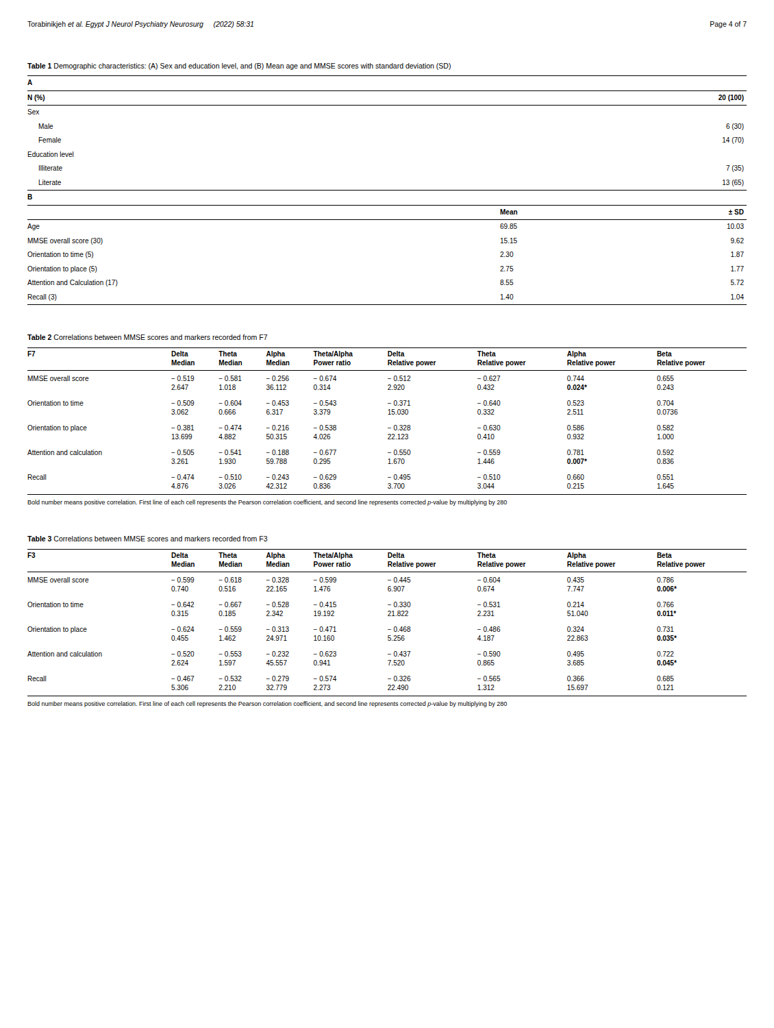Torabinikjeh et al. Egypt J Neurol Psychiatry Neurosurg (2022) 58:31
Page 4 of 7
Table 1 Demographic characteristics: (A) Sex and education level, and (B) Mean age and MMSE scores with standard deviation (SD)
| A |
| N (%) | 20 (100) |
| Sex | |
| Male | 6 (30) |
| Female | 14 (70) |
| Education level | |
| Illiterate | 7 (35) |
| Literate | 13 (65) |
| B |
| | Mean | ± SD |
| Age | 69.85 | 10.03 |
| MMSE overall score (30) | 15.15 | 9.62 |
| Orientation to time (5) | 2.30 | 1.87 |
| Orientation to place (5) | 2.75 | 1.77 |
| Attention and Calculation (17) | 8.55 | 5.72 |
| Recall (3) | 1.40 | 1.04 |
Table 2 Correlations between MMSE scores and markers recorded from F7
| F7 | Delta Median | Theta Median | Alpha Median | Theta/Alpha Power ratio | Delta Relative power | Theta Relative power | Alpha Relative power | Beta Relative power |
| --- | --- | --- | --- | --- | --- | --- | --- | --- |
| MMSE overall score | − 0.519 2.647 | − 0.581 1.018 | − 0.256 36.112 | − 0.674 0.314 | − 0.512 2.920 | − 0.627 0.432 | 0.744 0.024* | 0.655 0.243 |
| Orientation to time | − 0.509 3.062 | − 0.604 0.666 | − 0.453 6.317 | − 0.543 3.379 | − 0.371 15.030 | − 0.640 0.332 | 0.523 2.511 | 0.704 0.0736 |
| Orientation to place | − 0.381 13.699 | − 0.474 4.882 | − 0.216 50.315 | − 0.538 4.026 | − 0.328 22.123 | − 0.630 0.410 | 0.586 0.932 | 0.582 1.000 |
| Attention and calculation | − 0.505 3.261 | − 0.541 1.930 | − 0.188 59.788 | − 0.677 0.295 | − 0.550 1.670 | − 0.559 1.446 | 0.781 0.007* | 0.592 0.836 |
| Recall | − 0.474 4.876 | − 0.510 3.026 | − 0.243 42.312 | − 0.629 0.836 | − 0.495 3.700 | − 0.510 3.044 | 0.660 0.215 | 0.551 1.645 |
Bold number means positive correlation. First line of each cell represents the Pearson correlation coefficient, and second line represents corrected p-value by multiplying by 280
Table 3 Correlations between MMSE scores and markers recorded from F3
| F3 | Delta Median | Theta Median | Alpha Median | Theta/Alpha Power ratio | Delta Relative power | Theta Relative power | Alpha Relative power | Beta Relative power |
| --- | --- | --- | --- | --- | --- | --- | --- | --- |
| MMSE overall score | − 0.599 0.740 | − 0.618 0.516 | − 0.328 22.165 | − 0.599 1.476 | − 0.445 6.907 | − 0.604 0.674 | 0.435 7.747 | 0.786 0.006* |
| Orientation to time | − 0.642 0.315 | − 0.667 0.185 | − 0.528 2.342 | − 0.415 19.192 | − 0.330 21.822 | − 0.531 2.231 | 0.214 51.040 | 0.766 0.011* |
| Orientation to place | − 0.624 0.455 | − 0.559 1.462 | − 0.313 24.971 | − 0.471 10.160 | − 0.468 5.256 | − 0.486 4.187 | 0.324 22.863 | 0.731 0.035* |
| Attention and calculation | − 0.520 2.624 | − 0.553 1.597 | − 0.232 45.557 | − 0.623 0.941 | − 0.437 7.520 | − 0.590 0.865 | 0.495 3.685 | 0.722 0.045* |
| Recall | − 0.467 5.306 | − 0.532 2.210 | − 0.279 32.779 | − 0.574 2.273 | − 0.326 22.490 | − 0.565 1.312 | 0.366 15.697 | 0.685 0.121 |
Bold number means positive correlation. First line of each cell represents the Pearson correlation coefficient, and second line represents corrected p-value by multiplying by 280